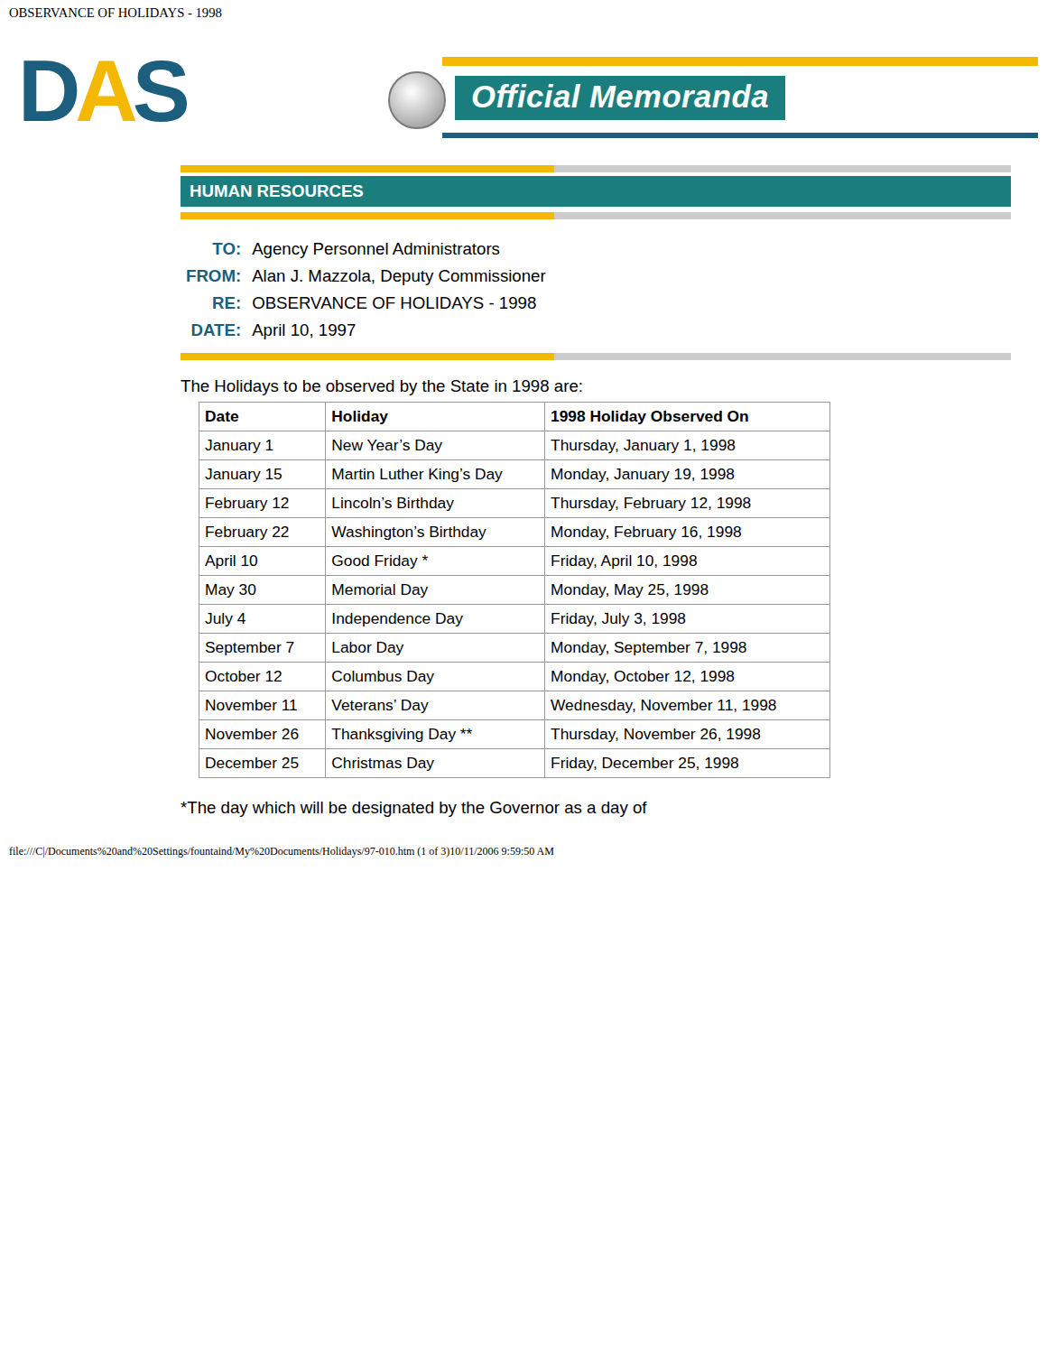OBSERVANCE OF HOLIDAYS - 1998
DAS
Official Memoranda
HUMAN RESOURCES
| TO: | Agency Personnel Administrators |
| FROM: | Alan J. Mazzola, Deputy Commissioner |
| RE: | OBSERVANCE OF HOLIDAYS - 1998 |
| DATE: | April 10, 1997 |
The Holidays to be observed by the State in 1998 are:
| Date | Holiday | 1998 Holiday Observed On |
| --- | --- | --- |
| January 1 | New Year’s Day | Thursday, January 1, 1998 |
| January 15 | Martin Luther King’s Day | Monday, January 19, 1998 |
| February 12 | Lincoln’s Birthday | Thursday, February 12, 1998 |
| February 22 | Washington’s Birthday | Monday, February 16, 1998 |
| April 10 | Good Friday * | Friday, April 10, 1998 |
| May 30 | Memorial Day | Monday, May 25, 1998 |
| July 4 | Independence Day | Friday, July 3, 1998 |
| September 7 | Labor Day | Monday, September 7, 1998 |
| October 12 | Columbus Day | Monday, October 12, 1998 |
| November 11 | Veterans’ Day | Wednesday, November 11, 1998 |
| November 26 | Thanksgiving Day ** | Thursday, November 26, 1998 |
| December 25 | Christmas Day | Friday, December 25, 1998 |
*The day which will be designated by the Governor as a day of
file:///C|/Documents%20and%20Settings/fountaind/My%20Documents/Holidays/97-010.htm (1 of 3)10/11/2006 9:59:50 AM